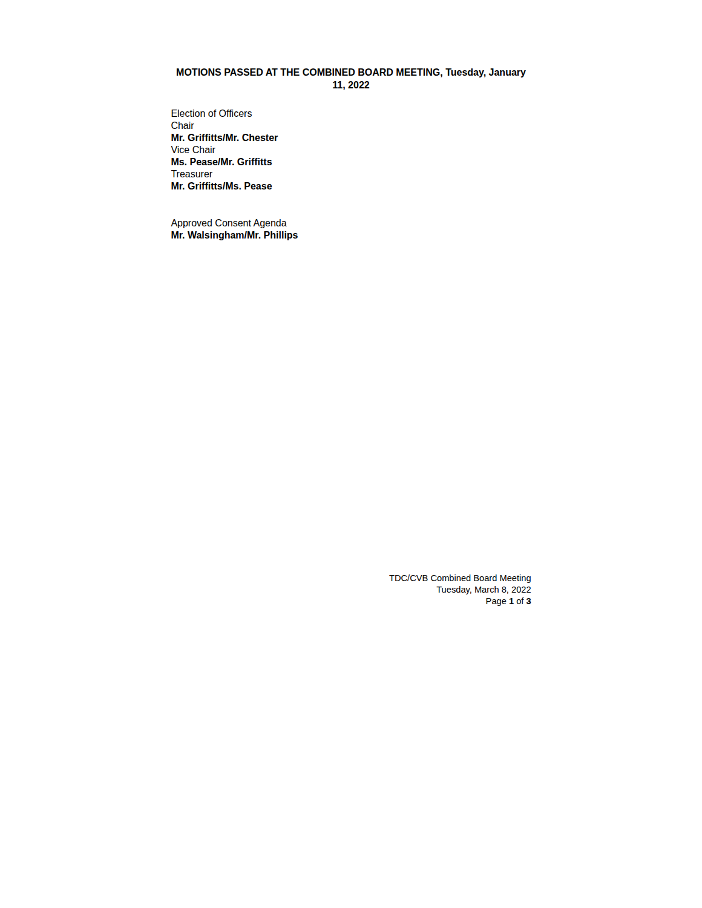MOTIONS PASSED AT THE COMBINED BOARD MEETING, Tuesday, January 11, 2022
Election of Officers
Chair
Mr. Griffitts/Mr. Chester
Vice Chair
Ms. Pease/Mr. Griffitts
Treasurer
Mr. Griffitts/Ms. Pease
Approved Consent Agenda
Mr. Walsingham/Mr. Phillips
TDC/CVB Combined Board Meeting
Tuesday, March 8, 2022
Page 1 of 3